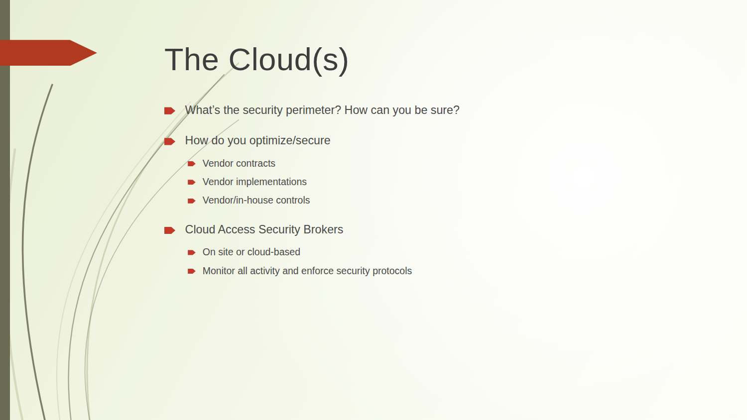The Cloud(s)
What’s the security perimeter? How can you be sure?
How do you optimize/secure
Vendor contracts
Vendor implementations
Vendor/in-house controls
Cloud Access Security Brokers
On site or cloud-based
Monitor all activity and enforce security protocols